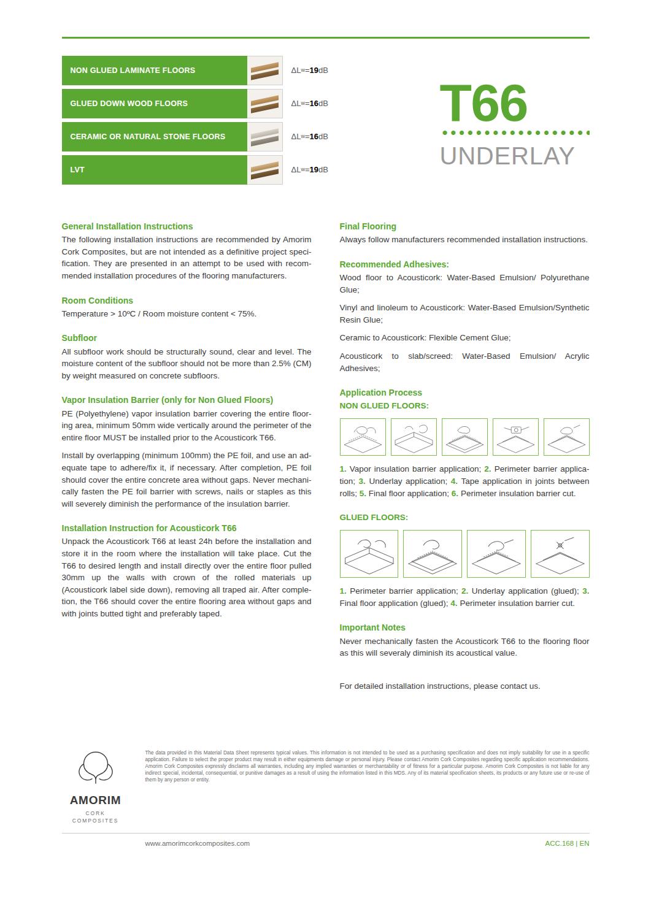Non glued laminate floors
ΔLw= 19dB
Glued down wood floors
ΔLw= 16dB
Ceramic or natural stone floors
ΔLw= 16dB
LVT
ΔLw= 19dB
T66
••••••••••••••••••••••••
UNDERLAY
General Installation Instructions
The following installation instructions are recommended by Amorim Cork Composites, but are not intended as a definitive project specification. They are presented in an attempt to be used with recommended installation procedures of the flooring manufacturers.
Room Conditions
Temperature > 10ºC / Room moisture content < 75%.
Subfloor
All subfloor work should be structurally sound, clear and level. The moisture content of the subfloor should not be more than 2.5% (CM) by weight measured on concrete subfloors.
Vapor Insulation Barrier (only for Non Glued Floors)
PE (Polyethylene) vapor insulation barrier covering the entire flooring area, minimum 50mm wide vertically around the perimeter of the entire floor MUST be installed prior to the Acousticork T66.
Install by overlapping (minimum 100mm) the PE foil, and use an adequate tape to adhere/fix it, if necessary. After completion, PE foil should cover the entire concrete area without gaps. Never mechanically fasten the PE foil barrier with screws, nails or staples as this will severely diminish the performance of the insulation barrier.
Installation Instruction for Acousticork T66
Unpack the Acousticork T66 at least 24h before the installation and store it in the room where the installation will take place. Cut the T66 to desired length and install directly over the entire floor pulled 30mm up the walls with crown of the rolled materials up (Acousticork label side down), removing all traped air. After completion, the T66 should cover the entire flooring area without gaps and with joints butted tight and preferably taped.
Final Flooring
Always follow manufacturers recommended installation instructions.
Recommended Adhesives:
Wood floor to Acousticork: Water-Based Emulsion/ Polyurethane Glue;
Vinyl and linoleum to Acousticork: Water-Based Emulsion/Synthetic Resin Glue;
Ceramic to Acousticork: Flexible Cement Glue;
Acousticork to slab/screed: Water-Based Emulsion/ Acrylic Adhesives;
Application Process
NON GLUED FLOORS:
1. Vapor insulation barrier application; 2. Perimeter barrier application; 3. Underlay application; 4. Tape application in joints between rolls; 5. Final floor application; 6. Perimeter insulation barrier cut.
GLUED FLOORS:
1. Perimeter barrier application; 2. Underlay application (glued); 3. Final floor application (glued); 4. Perimeter insulation barrier cut.
Important Notes
Never mechanically fasten the Acousticork T66 to the flooring floor as this will severaly diminish its acoustical value.
For detailed installation instructions, please contact us.
AMORIM
CORK COMPOSITES
The data provided in this Material Data Sheet represents typical values. This information is not intended to be used as a purchasing specification and does not imply suitability for use in a specific application. Failure to select the proper product may result in either equipments damage or personal injury. Please contact Amorim Cork Composites regarding specific application recommendations. Amorim Cork Composites expressly disclaims all warranties, including any implied warranties or merchantability or of fitness for a particular purpose. Amorim Cork Composites is not liable for any indirect special, incidental, consequential, or punitive damages as a result of using the information listed in this MDS. Any of its material specification sheets, its products or any future use or re-use of them by any person or entity.
www.amorimcorkcomposites.com ACC.168 | EN